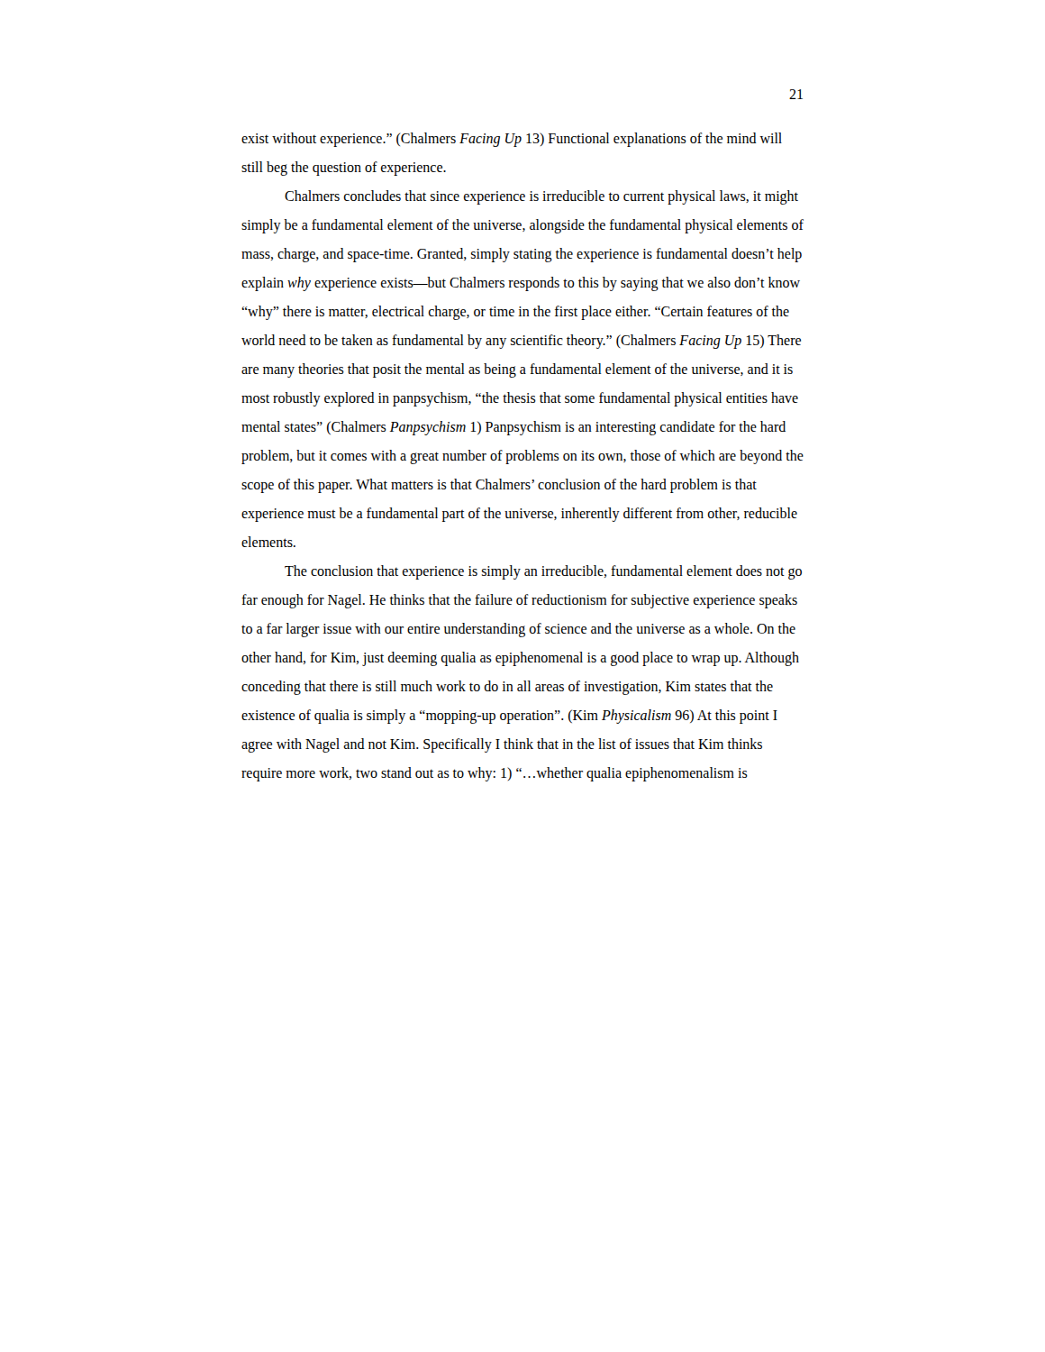21
exist without experience.” (Chalmers Facing Up 13) Functional explanations of the mind will still beg the question of experience.
Chalmers concludes that since experience is irreducible to current physical laws, it might simply be a fundamental element of the universe, alongside the fundamental physical elements of mass, charge, and space-time. Granted, simply stating the experience is fundamental doesn’t help explain why experience exists—but Chalmers responds to this by saying that we also don’t know “why” there is matter, electrical charge, or time in the first place either. “Certain features of the world need to be taken as fundamental by any scientific theory.” (Chalmers Facing Up 15) There are many theories that posit the mental as being a fundamental element of the universe, and it is most robustly explored in panpsychism, “the thesis that some fundamental physical entities have mental states” (Chalmers Panpsychism 1) Panpsychism is an interesting candidate for the hard problem, but it comes with a great number of problems on its own, those of which are beyond the scope of this paper. What matters is that Chalmers’ conclusion of the hard problem is that experience must be a fundamental part of the universe, inherently different from other, reducible elements.
The conclusion that experience is simply an irreducible, fundamental element does not go far enough for Nagel. He thinks that the failure of reductionism for subjective experience speaks to a far larger issue with our entire understanding of science and the universe as a whole. On the other hand, for Kim, just deeming qualia as epiphenomenal is a good place to wrap up. Although conceding that there is still much work to do in all areas of investigation, Kim states that the existence of qualia is simply a “mopping-up operation”. (Kim Physicalism 96) At this point I agree with Nagel and not Kim. Specifically I think that in the list of issues that Kim thinks require more work, two stand out as to why: 1) “…whether qualia epiphenomenalism is